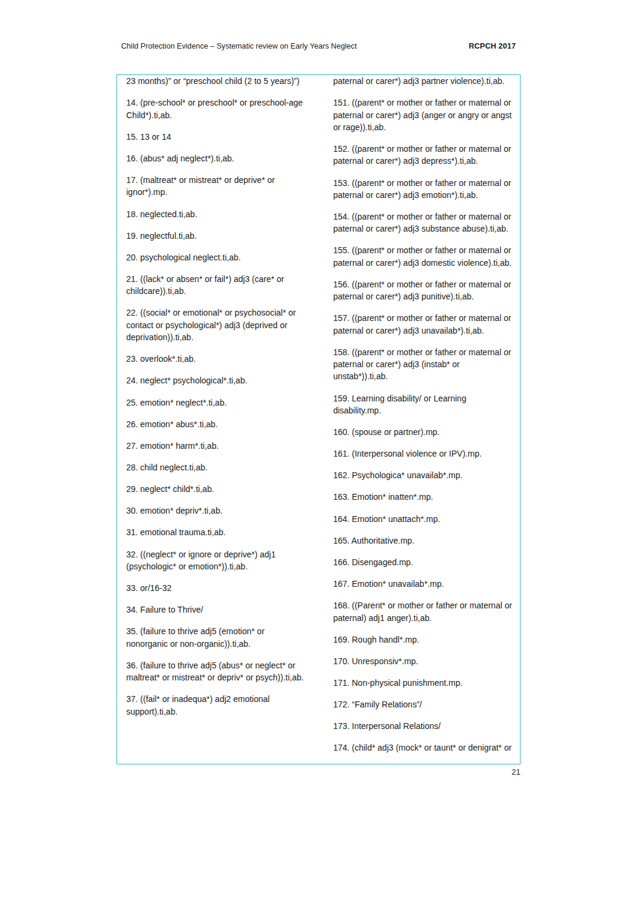Child Protection Evidence – Systematic review on Early Years Neglect
RCPCH 2017
| 23 months)” or “preschool child (2 to 5 years)”) 14. (pre-school* or preschool* or preschool-age Child*).ti,ab. 15. 13 or 14 16. (abus* adj neglect*).ti,ab. 17. (maltreat* or mistreat* or deprive* or ignor*).mp. 18. neglected.ti,ab. 19. neglectful.ti,ab. 20. psychological neglect.ti,ab. 21. ((lack* or absen* or fail*) adj3 (care* or childcare)).ti,ab. 22. ((social* or emotional* or psychosocial* or contact or psychological*) adj3 (deprived or deprivation)).ti,ab. 23. overlook*.ti,ab. 24. neglect* psychological*.ti,ab. 25. emotion* neglect*.ti,ab. 26. emotion* abus*.ti,ab. 27. emotion* harm*.ti,ab. 28. child neglect.ti,ab. 29. neglect* child*.ti,ab. 30. emotion* depriv*.ti,ab. 31. emotional trauma.ti,ab. 32. ((neglect* or ignore or deprive*) adj1 (psychologic* or emotion*)).ti,ab. 33. or/16-32 34. Failure to Thrive/ 35. (failure to thrive adj5 (emotion* or nonorganic or non-organic)).ti,ab. 36. (failure to thrive adj5 (abus* or neglect* or maltreat* or mistreat* or depriv* or psych)).ti,ab. 37. ((fail* or inadequa*) adj2 emotional support).ti,ab. | paternal or carer*) adj3 partner violence).ti,ab. 151. ((parent* or mother or father or maternal or paternal or carer*) adj3 (anger or angry or angst or rage)).ti,ab. 152. ((parent* or mother or father or maternal or paternal or carer*) adj3 depress*).ti,ab. 153. ((parent* or mother or father or maternal or paternal or carer*) adj3 emotion*).ti,ab. 154. ((parent* or mother or father or maternal or paternal or carer*) adj3 substance abuse).ti,ab. 155. ((parent* or mother or father or maternal or paternal or carer*) adj3 domestic violence).ti,ab. 156. ((parent* or mother or father or maternal or paternal or carer*) adj3 punitive).ti,ab. 157. ((parent* or mother or father or maternal or paternal or carer*) adj3 unavailab*).ti,ab. 158. ((parent* or mother or father or maternal or paternal or carer*) adj3 (instab* or unstab*)).ti,ab. 159. Learning disability/ or Learning disability.mp. 160. (spouse or partner).mp. 161. (Interpersonal violence or IPV).mp. 162. Psychologica* unavailab*.mp. 163. Emotion* inatten*.mp. 164. Emotion* unattach*.mp. 165. Authoritative.mp. 166. Disengaged.mp. 167. Emotion* unavailab*.mp. 168. ((Parent* or mother or father or maternal or paternal) adj1 anger).ti,ab. 169. Rough handl*.mp. 170. Unresponsiv*.mp. 171. Non-physical punishment.mp. 172. “Family Relations”/ 173. Interpersonal Relations/ 174. (child* adj3 (mock* or taunt* or denigrat* or |
21